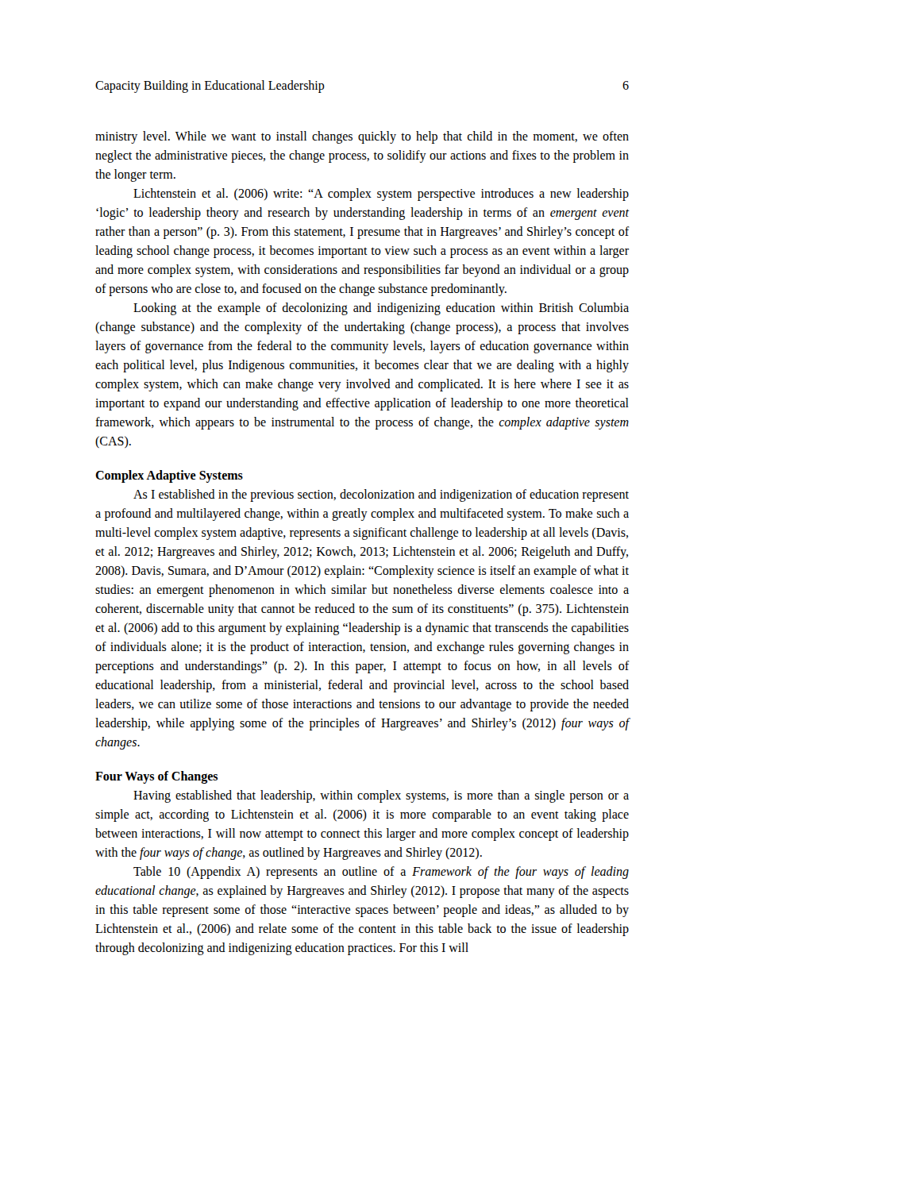Capacity Building in Educational Leadership 6
ministry level. While we want to install changes quickly to help that child in the moment, we often neglect the administrative pieces, the change process, to solidify our actions and fixes to the problem in the longer term.
Lichtenstein et al. (2006) write: “A complex system perspective introduces a new leadership ‘logic’ to leadership theory and research by understanding leadership in terms of an emergent event rather than a person” (p. 3). From this statement, I presume that in Hargreaves’ and Shirley’s concept of leading school change process, it becomes important to view such a process as an event within a larger and more complex system, with considerations and responsibilities far beyond an individual or a group of persons who are close to, and focused on the change substance predominantly.
Looking at the example of decolonizing and indigenizing education within British Columbia (change substance) and the complexity of the undertaking (change process), a process that involves layers of governance from the federal to the community levels, layers of education governance within each political level, plus Indigenous communities, it becomes clear that we are dealing with a highly complex system, which can make change very involved and complicated. It is here where I see it as important to expand our understanding and effective application of leadership to one more theoretical framework, which appears to be instrumental to the process of change, the complex adaptive system (CAS).
Complex Adaptive Systems
As I established in the previous section, decolonization and indigenization of education represent a profound and multilayered change, within a greatly complex and multifaceted system. To make such a multi-level complex system adaptive, represents a significant challenge to leadership at all levels (Davis, et al. 2012; Hargreaves and Shirley, 2012; Kowch, 2013; Lichtenstein et al. 2006; Reigeluth and Duffy, 2008). Davis, Sumara, and D’Amour (2012) explain: “Complexity science is itself an example of what it studies: an emergent phenomenon in which similar but nonetheless diverse elements coalesce into a coherent, discernable unity that cannot be reduced to the sum of its constituents” (p. 375). Lichtenstein et al. (2006) add to this argument by explaining “leadership is a dynamic that transcends the capabilities of individuals alone; it is the product of interaction, tension, and exchange rules governing changes in perceptions and understandings” (p. 2). In this paper, I attempt to focus on how, in all levels of educational leadership, from a ministerial, federal and provincial level, across to the school based leaders, we can utilize some of those interactions and tensions to our advantage to provide the needed leadership, while applying some of the principles of Hargreaves’ and Shirley’s (2012) four ways of changes.
Four Ways of Changes
Having established that leadership, within complex systems, is more than a single person or a simple act, according to Lichtenstein et al. (2006) it is more comparable to an event taking place between interactions, I will now attempt to connect this larger and more complex concept of leadership with the four ways of change, as outlined by Hargreaves and Shirley (2012).
Table 10 (Appendix A) represents an outline of a Framework of the four ways of leading educational change, as explained by Hargreaves and Shirley (2012). I propose that many of the aspects in this table represent some of those “interactive spaces between’ people and ideas,” as alluded to by Lichtenstein et al., (2006) and relate some of the content in this table back to the issue of leadership through decolonizing and indigenizing education practices. For this I will